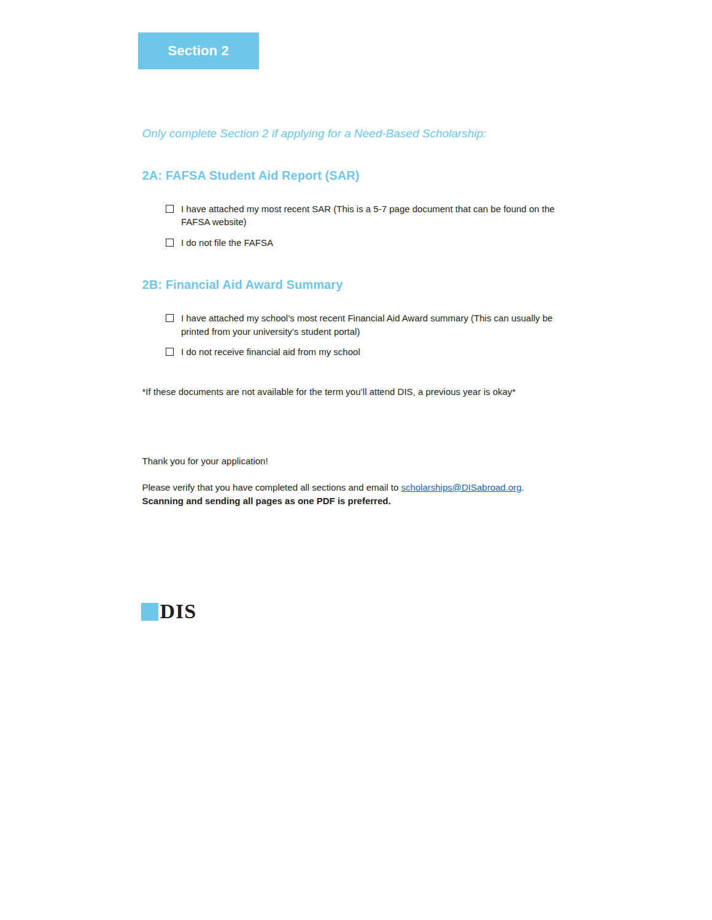Section 2
Only complete Section 2 if applying for a Need-Based Scholarship:
2A: FAFSA Student Aid Report (SAR)
I have attached my most recent SAR (This is a 5-7 page document that can be found on the FAFSA website)
I do not file the FAFSA
2B: Financial Aid Award Summary
I have attached my school’s most recent Financial Aid Award summary (This can usually be printed from your university’s student portal)
I do not receive financial aid from my school
*If these documents are not available for the term you’ll attend DIS, a previous year is okay*
Thank you for your application!
Please verify that you have completed all sections and email to scholarships@DISabroad.org. Scanning and sending all pages as one PDF is preferred.
DIS